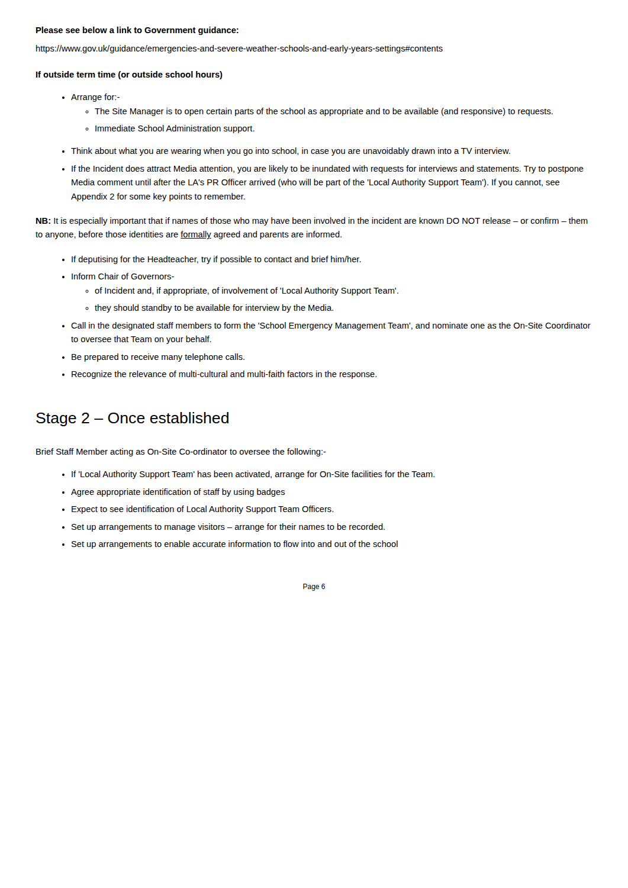Please see below a link to Government guidance:
https://www.gov.uk/guidance/emergencies-and-severe-weather-schools-and-early-years-settings#contents
If outside term time (or outside school hours)
Arrange for:-
The Site Manager is to open certain parts of the school as appropriate and to be available (and responsive) to requests.
Immediate School Administration support.
Think about what you are wearing when you go into school, in case you are unavoidably drawn into a TV interview.
If the Incident does attract Media attention, you are likely to be inundated with requests for interviews and statements. Try to postpone Media comment until after the LA's PR Officer arrived (who will be part of the 'Local Authority Support Team'). If you cannot, see Appendix 2 for some key points to remember.
NB: It is especially important that if names of those who may have been involved in the incident are known DO NOT release – or confirm – them to anyone, before those identities are formally agreed and parents are informed.
If deputising for the Headteacher, try if possible to contact and brief him/her.
Inform Chair of Governors-
of Incident and, if appropriate, of involvement of 'Local Authority Support Team'.
they should standby to be available for interview by the Media.
Call in the designated staff members to form the 'School Emergency Management Team', and nominate one as the On-Site Coordinator to oversee that Team on your behalf.
Be prepared to receive many telephone calls.
Recognize the relevance of multi-cultural and multi-faith factors in the response.
Stage 2 – Once established
Brief Staff Member acting as On-Site Co-ordinator to oversee the following:-
If 'Local Authority Support Team' has been activated, arrange for On-Site facilities for the Team.
Agree appropriate identification of staff by using badges
Expect to see identification of Local Authority Support Team Officers.
Set up arrangements to manage visitors – arrange for their names to be recorded.
Set up arrangements to enable accurate information to flow into and out of the school
Page 6